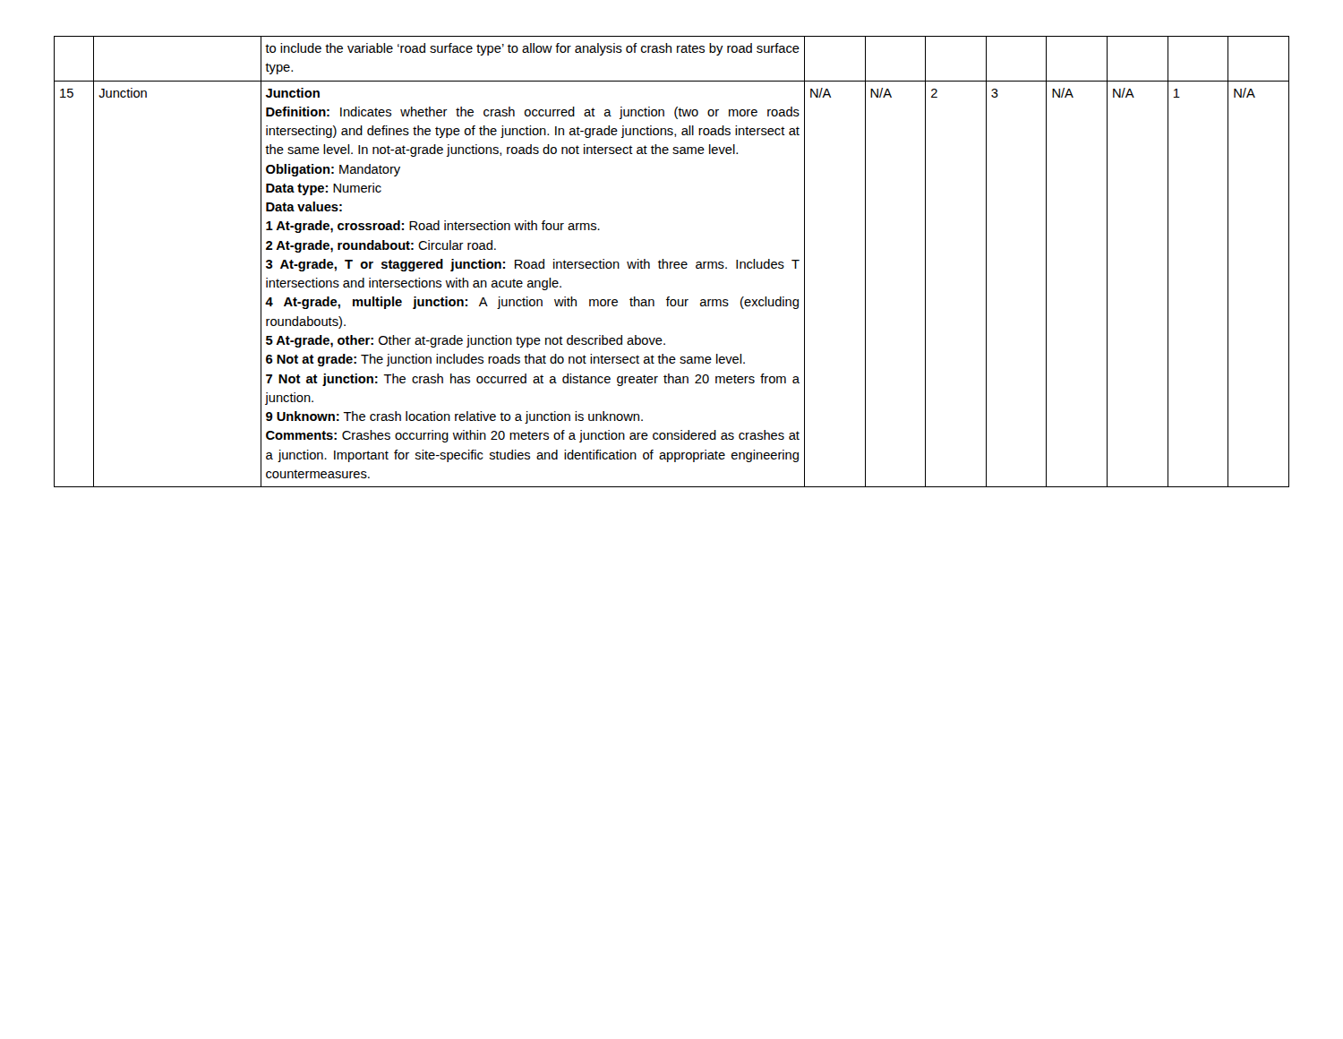| | | to include the variable ‘road surface type’ to allow for analysis of crash rates by road surface type. | | | | | | | | |
| 15 | Junction | Junction Definition: Indicates whether the crash occurred at a junction (two or more roads intersecting) and defines the type of the junction. In at-grade junctions, all roads intersect at the same level. In not-at-grade junctions, roads do not intersect at the same level. Obligation: Mandatory Data type: Numeric Data values: 1 At-grade, crossroad: Road intersection with four arms. 2 At-grade, roundabout: Circular road. 3 At-grade, T or staggered junction: Road intersection with three arms. Includes T intersections and intersections with an acute angle. 4 At-grade, multiple junction: A junction with more than four arms (excluding roundabouts). 5 At-grade, other: Other at-grade junction type not described above. 6 Not at grade: The junction includes roads that do not intersect at the same level. 7 Not at junction: The crash has occurred at a distance greater than 20 meters from a junction. 9 Unknown: The crash location relative to a junction is unknown. Comments: Crashes occurring within 20 meters of a junction are considered as crashes at a junction. Important for site-specific studies and identification of appropriate engineering countermeasures. | N/A | N/A | 2 | 3 | N/A | N/A | 1 | N/A |